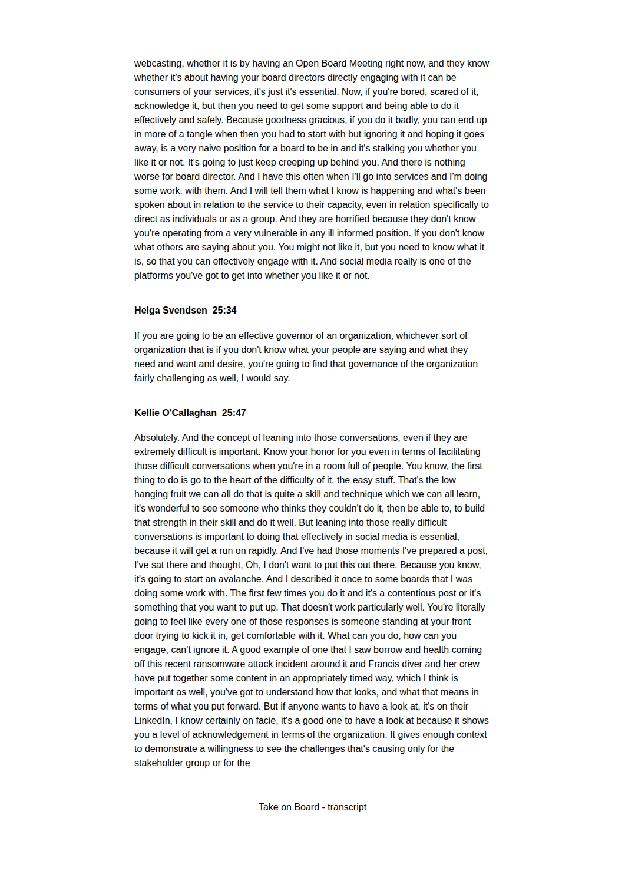webcasting, whether it is by having an Open Board Meeting right now, and they know whether it's about having your board directors directly engaging with it can be consumers of your services, it's just it's essential. Now, if you're bored, scared of it, acknowledge it, but then you need to get some support and being able to do it effectively and safely. Because goodness gracious, if you do it badly, you can end up in more of a tangle when then you had to start with but ignoring it and hoping it goes away, is a very naive position for a board to be in and it's stalking you whether you like it or not. It's going to just keep creeping up behind you. And there is nothing worse for board director. And I have this often when I'll go into services and I'm doing some work. with them. And I will tell them what I know is happening and what's been spoken about in relation to the service to their capacity, even in relation specifically to direct as individuals or as a group. And they are horrified because they don't know you're operating from a very vulnerable in any ill informed position. If you don't know what others are saying about you. You might not like it, but you need to know what it is, so that you can effectively engage with it. And social media really is one of the platforms you've got to get into whether you like it or not.
Helga Svendsen 25:34
If you are going to be an effective governor of an organization, whichever sort of organization that is if you don't know what your people are saying and what they need and want and desire, you're going to find that governance of the organization fairly challenging as well, I would say.
Kellie O'Callaghan 25:47
Absolutely. And the concept of leaning into those conversations, even if they are extremely difficult is important. Know your honor for you even in terms of facilitating those difficult conversations when you're in a room full of people. You know, the first thing to do is go to the heart of the difficulty of it, the easy stuff. That's the low hanging fruit we can all do that is quite a skill and technique which we can all learn, it's wonderful to see someone who thinks they couldn't do it, then be able to, to build that strength in their skill and do it well. But leaning into those really difficult conversations is important to doing that effectively in social media is essential, because it will get a run on rapidly. And I've had those moments I've prepared a post, I've sat there and thought, Oh, I don't want to put this out there. Because you know, it's going to start an avalanche. And I described it once to some boards that I was doing some work with. The first few times you do it and it's a contentious post or it's something that you want to put up. That doesn't work particularly well. You're literally going to feel like every one of those responses is someone standing at your front door trying to kick it in, get comfortable with it. What can you do, how can you engage, can't ignore it. A good example of one that I saw borrow and health coming off this recent ransomware attack incident around it and Francis diver and her crew have put together some content in an appropriately timed way, which I think is important as well, you've got to understand how that looks, and what that means in terms of what you put forward. But if anyone wants to have a look at, it's on their LinkedIn, I know certainly on facie, it's a good one to have a look at because it shows you a level of acknowledgement in terms of the organization. It gives enough context to demonstrate a willingness to see the challenges that's causing only for the stakeholder group or for the
Take on Board - transcript